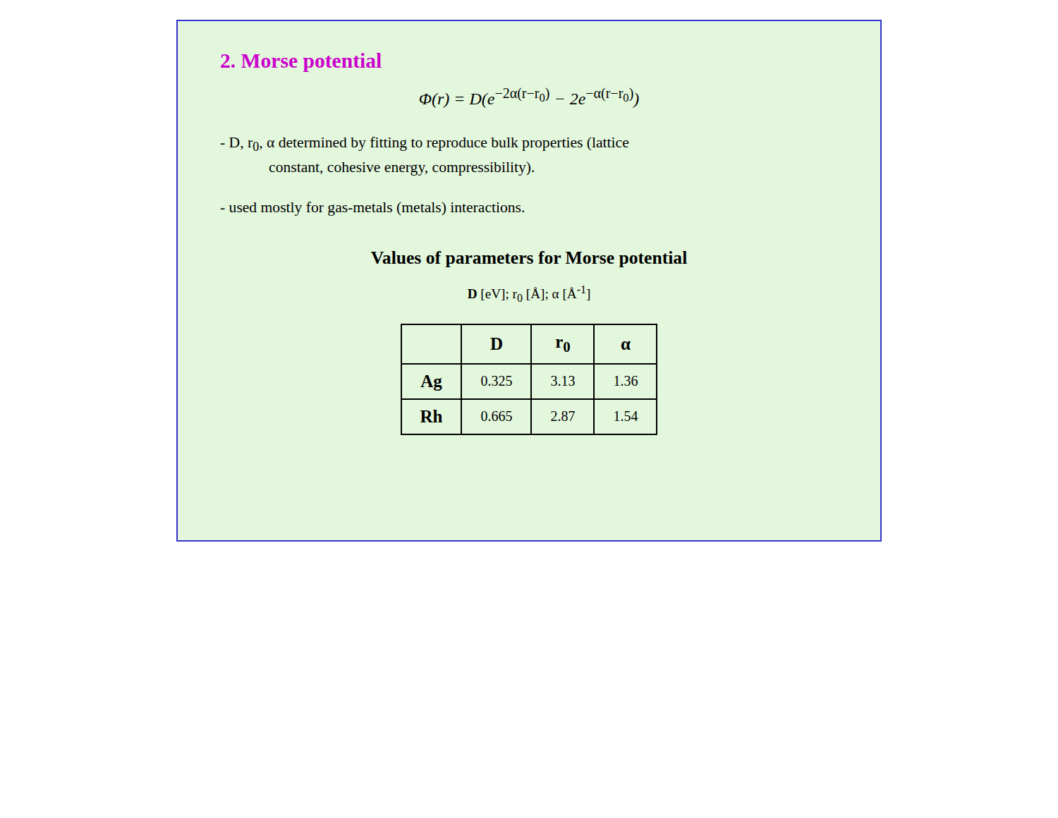2. Morse potential
Φ(r) = D(e−2α(r−r0) − 2e−α(r−r0))
- D, r0, α determined by fitting to reproduce bulk properties (lattice constant, cohesive energy, compressibility).
- used mostly for gas-metals (metals) interactions.
Values of parameters for Morse potential
D [eV]; r0 [Å]; α [Å-1]
| | D | r 0 | α |
| --- | --- | --- | --- |
| Ag | 0.325 | 3.13 | 1.36 |
| Rh | 0.665 | 2.87 | 1.54 |